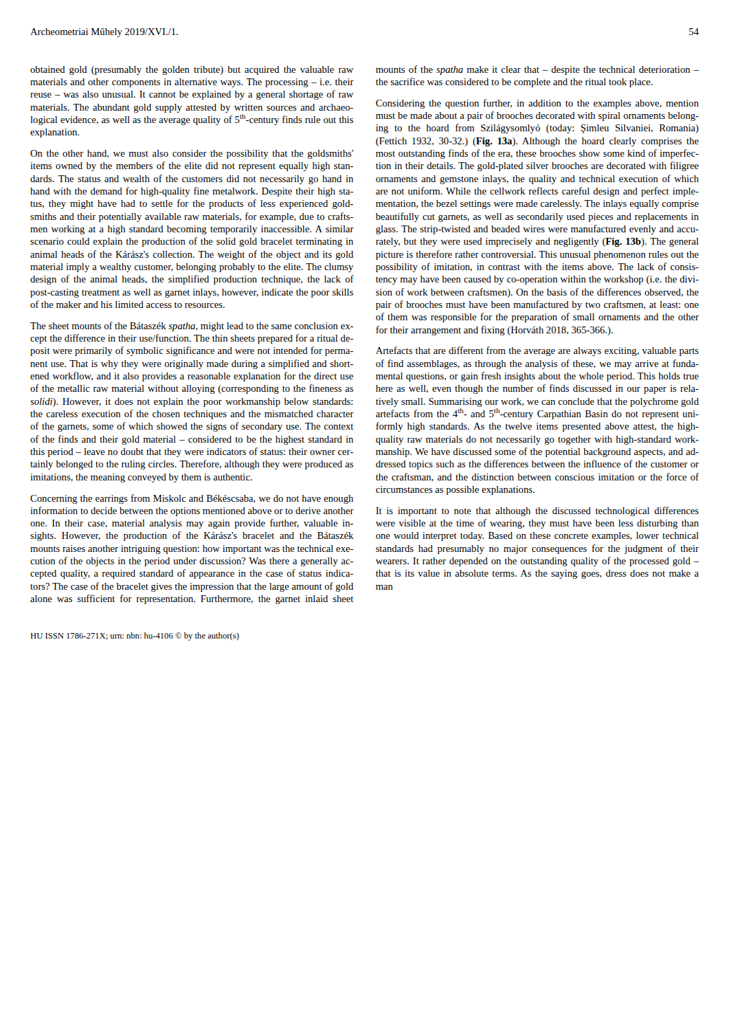Archeometriai Műhely 2019/XVI./1. 54
obtained gold (presumably the golden tribute) but acquired the valuable raw materials and other components in alternative ways. The processing – i.e. their reuse – was also unusual. It cannot be explained by a general shortage of raw materials. The abundant gold supply attested by written sources and archaeological evidence, as well as the average quality of 5th-century finds rule out this explanation.
On the other hand, we must also consider the possibility that the goldsmiths' items owned by the members of the elite did not represent equally high standards. The status and wealth of the customers did not necessarily go hand in hand with the demand for high-quality fine metalwork. Despite their high status, they might have had to settle for the products of less experienced goldsmiths and their potentially available raw materials, for example, due to craftsmen working at a high standard becoming temporarily inaccessible. A similar scenario could explain the production of the solid gold bracelet terminating in animal heads of the Kárász's collection. The weight of the object and its gold material imply a wealthy customer, belonging probably to the elite. The clumsy design of the animal heads, the simplified production technique, the lack of post-casting treatment as well as garnet inlays, however, indicate the poor skills of the maker and his limited access to resources.
The sheet mounts of the Bátaszék spatha, might lead to the same conclusion except the difference in their use/function. The thin sheets prepared for a ritual deposit were primarily of symbolic significance and were not intended for permanent use. That is why they were originally made during a simplified and shortened workflow, and it also provides a reasonable explanation for the direct use of the metallic raw material without alloying (corresponding to the fineness as solidi). However, it does not explain the poor workmanship below standards: the careless execution of the chosen techniques and the mismatched character of the garnets, some of which showed the signs of secondary use. The context of the finds and their gold material – considered to be the highest standard in this period – leave no doubt that they were indicators of status: their owner certainly belonged to the ruling circles. Therefore, although they were produced as imitations, the meaning conveyed by them is authentic.
Concerning the earrings from Miskolc and Békéscsaba, we do not have enough information to decide between the options mentioned above or to derive another one. In their case, material analysis may again provide further, valuable insights. However, the production of the Kárász's bracelet and the Bátaszék mounts raises another intriguing question: how important was the technical execution of the objects in the period under discussion? Was there a generally accepted quality, a required standard of appearance in the case of status indicators? The case of the bracelet gives the impression that the large amount of gold alone was sufficient for representation. Furthermore, the garnet inlaid sheet mounts of the spatha make it clear that – despite the technical deterioration – the sacrifice was considered to be complete and the ritual took place.
Considering the question further, in addition to the examples above, mention must be made about a pair of brooches decorated with spiral ornaments belonging to the hoard from Szilágysomlyó (today: Şimleu Silvaniei, Romania) (Fettich 1932, 30-32.) (Fig. 13a). Although the hoard clearly comprises the most outstanding finds of the era, these brooches show some kind of imperfection in their details. The gold-plated silver brooches are decorated with filigree ornaments and gemstone inlays, the quality and technical execution of which are not uniform. While the cellwork reflects careful design and perfect implementation, the bezel settings were made carelessly. The inlays equally comprise beautifully cut garnets, as well as secondarily used pieces and replacements in glass. The strip-twisted and beaded wires were manufactured evenly and accurately, but they were used imprecisely and negligently (Fig. 13b). The general picture is therefore rather controversial. This unusual phenomenon rules out the possibility of imitation, in contrast with the items above. The lack of consistency may have been caused by co-operation within the workshop (i.e. the division of work between craftsmen). On the basis of the differences observed, the pair of brooches must have been manufactured by two craftsmen, at least: one of them was responsible for the preparation of small ornaments and the other for their arrangement and fixing (Horváth 2018, 365-366.).
Artefacts that are different from the average are always exciting, valuable parts of find assemblages, as through the analysis of these, we may arrive at fundamental questions, or gain fresh insights about the whole period. This holds true here as well, even though the number of finds discussed in our paper is relatively small. Summarising our work, we can conclude that the polychrome gold artefacts from the 4th- and 5th-century Carpathian Basin do not represent uniformly high standards. As the twelve items presented above attest, the high-quality raw materials do not necessarily go together with high-standard workmanship. We have discussed some of the potential background aspects, and addressed topics such as the differences between the influence of the customer or the craftsman, and the distinction between conscious imitation or the force of circumstances as possible explanations.
It is important to note that although the discussed technological differences were visible at the time of wearing, they must have been less disturbing than one would interpret today. Based on these concrete examples, lower technical standards had presumably no major consequences for the judgment of their wearers. It rather depended on the outstanding quality of the processed gold – that is its value in absolute terms. As the saying goes, dress does not make a man
HU ISSN 1786-271X; urn: nbn: hu-4106 © by the author(s)